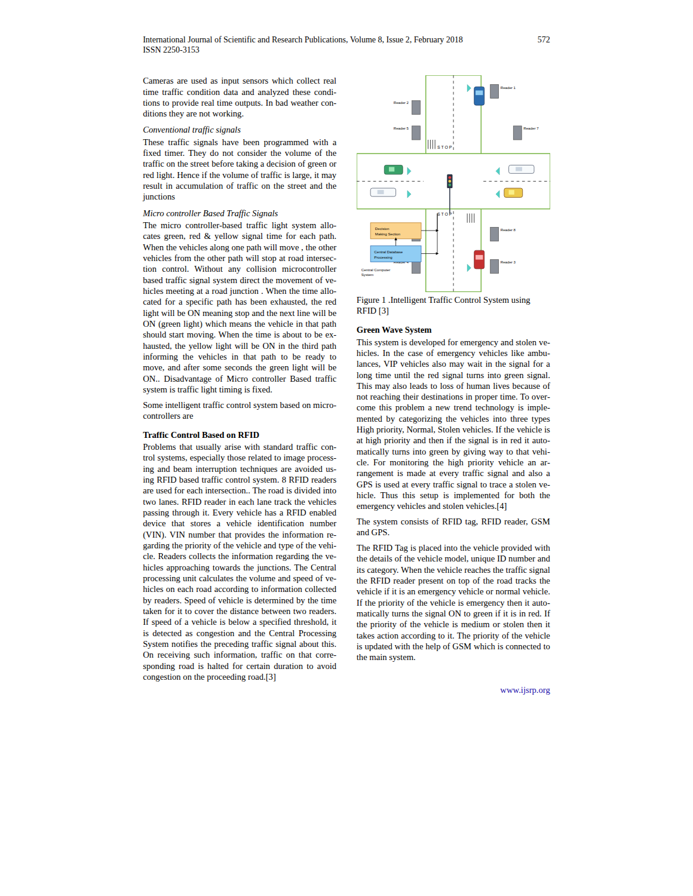International Journal of Scientific and Research Publications, Volume 8, Issue 2, February 2018
ISSN 2250-3153
572
Cameras are used as input sensors which collect real time traffic condition data and analyzed these conditions to provide real time outputs. In bad weather conditions they are not working.
Conventional traffic signals
These traffic signals have been programmed with a fixed timer. They do not consider the volume of the traffic on the street before taking a decision of green or red light. Hence if the volume of traffic is large, it may result in accumulation of traffic on the street and the junctions
Micro controller Based Traffic Signals
The micro controller-based traffic light system allocates green, red & yellow signal time for each path. When the vehicles along one path will move , the other vehicles from the other path will stop at road intersection control. Without any collision microcontroller based traffic signal system direct the movement of vehicles meeting at a road junction . When the time allocated for a specific path has been exhausted, the red light will be ON meaning stop and the next line will be ON (green light) which means the vehicle in that path should start moving. When the time is about to be exhausted, the yellow light will be ON in the third path informing the vehicles in that path to be ready to move, and after some seconds the green light will be ON.. Disadvantage of Micro controller Based traffic system is traffic light timing is fixed.
Some intelligent traffic control system based on microcontrollers are
Traffic Control Based on RFID
Problems that usually arise with standard traffic control systems, especially those related to image processing and beam interruption techniques are avoided using RFID based traffic control system. 8 RFID readers are used for each intersection.. The road is divided into two lanes. RFID reader in each lane track the vehicles passing through it. Every vehicle has a RFID enabled device that stores a vehicle identification number (VIN). VIN number that provides the information regarding the priority of the vehicle and type of the vehicle. Readers collects the information regarding the vehicles approaching towards the junctions. The Central processing unit calculates the volume and speed of vehicles on each road according to information collected by readers. Speed of vehicle is determined by the time taken for it to cover the distance between two readers. If speed of a vehicle is below a specified threshold, it is detected as congestion and the Central Processing System notifies the preceding traffic signal about this. On receiving such information, traffic on that corresponding road is halted for certain duration to avoid congestion on the proceeding road.[3]
S T O P S T O P Reader 1 Reader 2 Reader 5 Reader 6 Reader 4 Reader 8 Reader 3 Reader 7 Decision Making Section Central Database Processing Central Computer System
Figure 1 .Intelligent Traffic Control System using RFID [3]
Green Wave System
This system is developed for emergency and stolen vehicles. In the case of emergency vehicles like ambulances, VIP vehicles also may wait in the signal for a long time until the red signal turns into green signal. This may also leads to loss of human lives because of not reaching their destinations in proper time. To overcome this problem a new trend technology is implemented by categorizing the vehicles into three types High priority, Normal, Stolen vehicles. If the vehicle is at high priority and then if the signal is in red it automatically turns into green by giving way to that vehicle. For monitoring the high priority vehicle an arrangement is made at every traffic signal and also a GPS is used at every traffic signal to trace a stolen vehicle. Thus this setup is implemented for both the emergency vehicles and stolen vehicles.[4]
The system consists of RFID tag, RFID reader, GSM and GPS.
The RFID Tag is placed into the vehicle provided with the details of the vehicle model, unique ID number and its category. When the vehicle reaches the traffic signal the RFID reader present on top of the road tracks the vehicle if it is an emergency vehicle or normal vehicle. If the priority of the vehicle is emergency then it automatically turns the signal ON to green if it is in red. If the priority of the vehicle is medium or stolen then it takes action according to it. The priority of the vehicle is updated with the help of GSM which is connected to the main system.
www.ijsrp.org